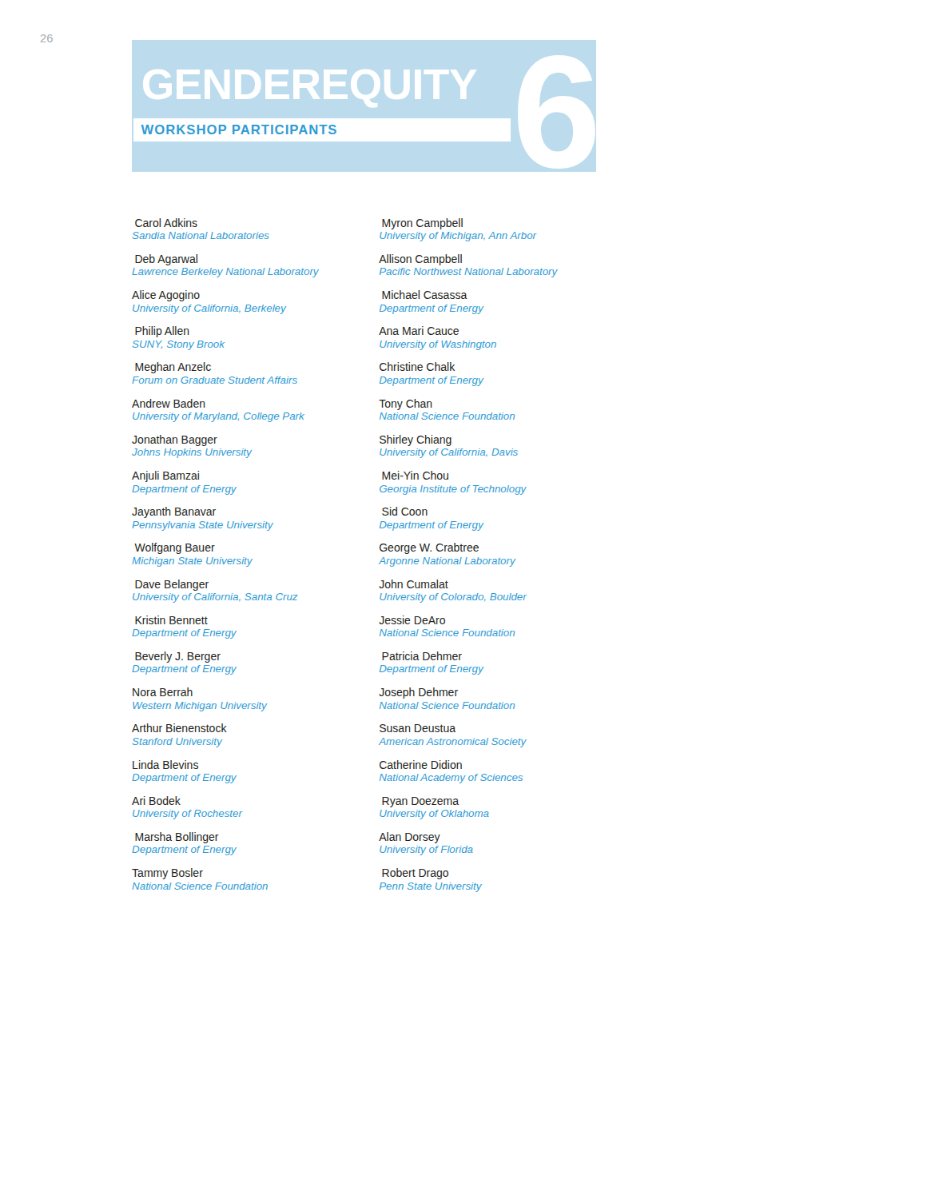26
6
GENDER EQUITY
WORKSHOP PARTICIPANTS
Carol Adkins Sandia National Laboratories
Deb Agarwal Lawrence Berkeley National Laboratory
Alice Agogino University of California, Berkeley
Philip Allen SUNY, Stony Brook
Meghan Anzelc Forum on Graduate Student Affairs
Andrew Baden University of Maryland, College Park
Jonathan Bagger Johns Hopkins University
Anjuli Bamzai Department of Energy
Jayanth Banavar Pennsylvania State University
Wolfgang Bauer Michigan State University
Dave Belanger University of California, Santa Cruz
Kristin Bennett Department of Energy
Beverly J. Berger Department of Energy
Nora Berrah Western Michigan University
Arthur Bienenstock Stanford University
Linda Blevins Department of Energy
Ari Bodek University of Rochester
Marsha Bollinger Department of Energy
Tammy Bosler National Science Foundation
Myron Campbell University of Michigan, Ann Arbor
Allison Campbell Pacific Northwest National Laboratory
Michael Casassa Department of Energy
Ana Mari Cauce University of Washington
Christine Chalk Department of Energy
Tony Chan National Science Foundation
Shirley Chiang University of California, Davis
Mei-Yin Chou Georgia Institute of Technology
Sid Coon Department of Energy
George W. Crabtree Argonne National Laboratory
John Cumalat University of Colorado, Boulder
Jessie DeAro National Science Foundation
Patricia Dehmer Department of Energy
Joseph Dehmer National Science Foundation
Susan Deustua American Astronomical Society
Catherine Didion National Academy of Sciences
Ryan Doezema University of Oklahoma
Alan Dorsey University of Florida
Robert Drago Penn State University